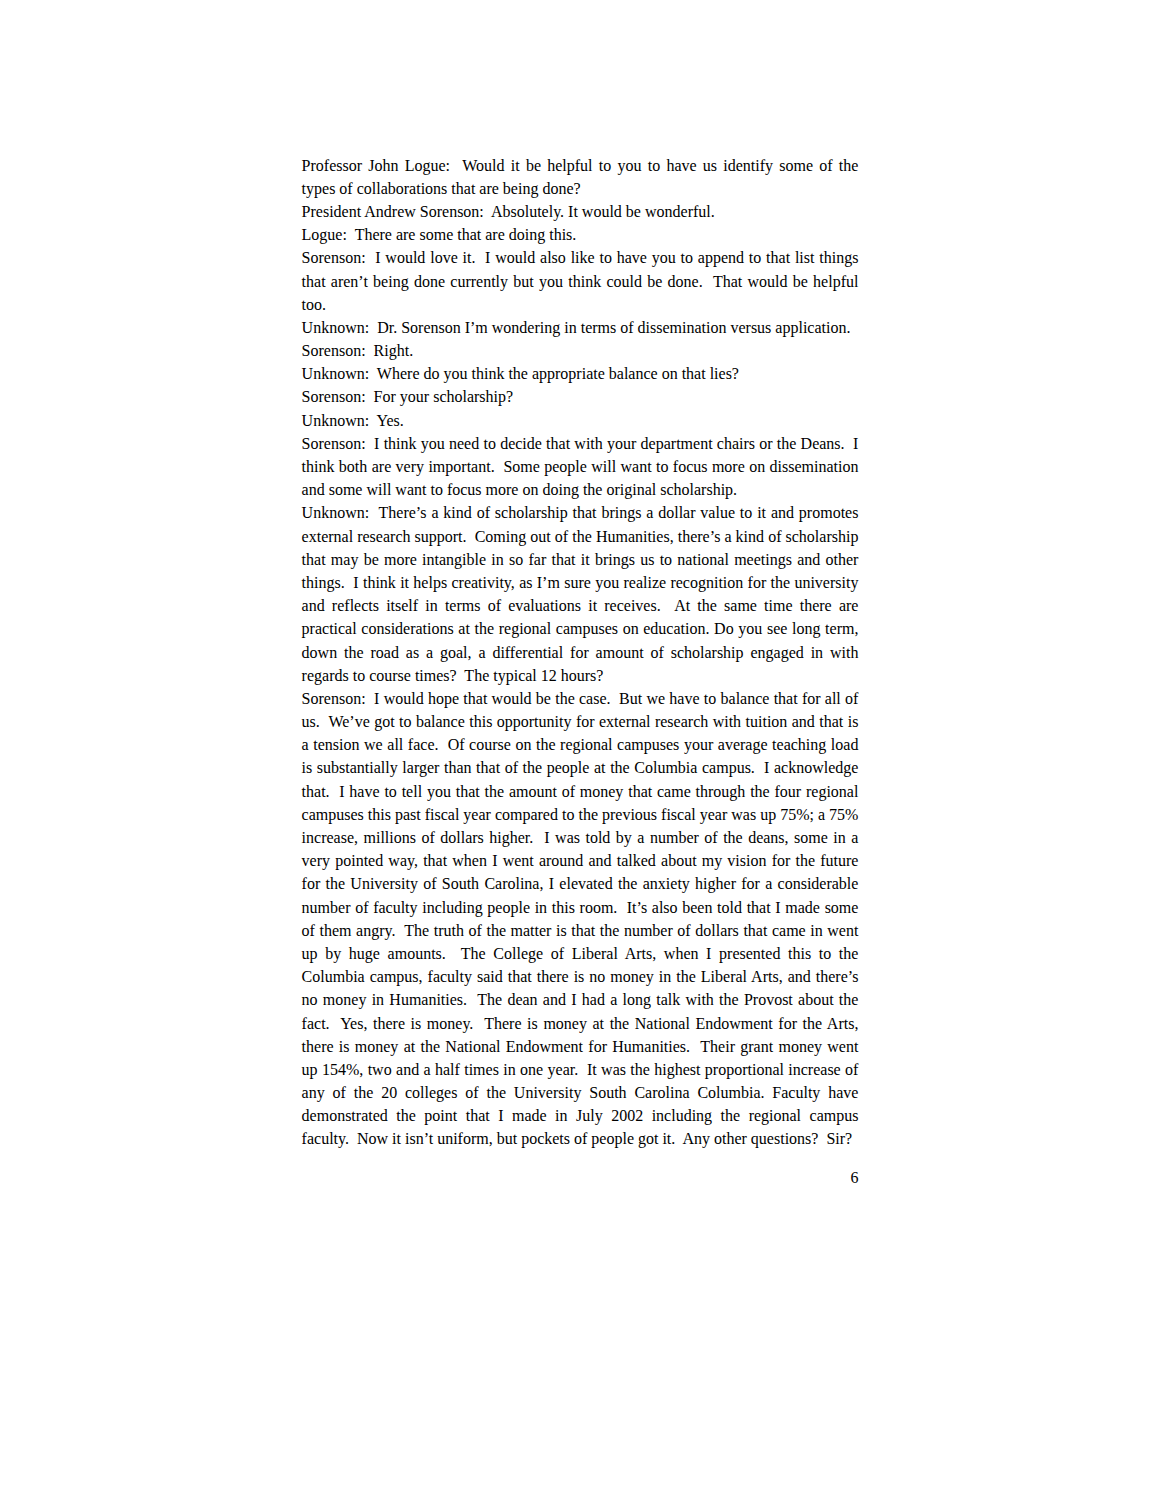Professor John Logue: Would it be helpful to you to have us identify some of the types of collaborations that are being done?
President Andrew Sorenson: Absolutely. It would be wonderful.
Logue: There are some that are doing this.
Sorenson: I would love it. I would also like to have you to append to that list things that aren’t being done currently but you think could be done. That would be helpful too.
Unknown: Dr. Sorenson I’m wondering in terms of dissemination versus application.
Sorenson: Right.
Unknown: Where do you think the appropriate balance on that lies?
Sorenson: For your scholarship?
Unknown: Yes.
Sorenson: I think you need to decide that with your department chairs or the Deans. I think both are very important. Some people will want to focus more on dissemination and some will want to focus more on doing the original scholarship.
Unknown: There’s a kind of scholarship that brings a dollar value to it and promotes external research support. Coming out of the Humanities, there’s a kind of scholarship that may be more intangible in so far that it brings us to national meetings and other things. I think it helps creativity, as I’m sure you realize recognition for the university and reflects itself in terms of evaluations it receives. At the same time there are practical considerations at the regional campuses on education. Do you see long term, down the road as a goal, a differential for amount of scholarship engaged in with regards to course times? The typical 12 hours?
Sorenson: I would hope that would be the case. But we have to balance that for all of us. We’ve got to balance this opportunity for external research with tuition and that is a tension we all face. Of course on the regional campuses your average teaching load is substantially larger than that of the people at the Columbia campus. I acknowledge that. I have to tell you that the amount of money that came through the four regional campuses this past fiscal year compared to the previous fiscal year was up 75%; a 75% increase, millions of dollars higher. I was told by a number of the deans, some in a very pointed way, that when I went around and talked about my vision for the future for the University of South Carolina, I elevated the anxiety higher for a considerable number of faculty including people in this room. It’s also been told that I made some of them angry. The truth of the matter is that the number of dollars that came in went up by huge amounts. The College of Liberal Arts, when I presented this to the Columbia campus, faculty said that there is no money in the Liberal Arts, and there’s no money in Humanities. The dean and I had a long talk with the Provost about the fact. Yes, there is money. There is money at the National Endowment for the Arts, there is money at the National Endowment for Humanities. Their grant money went up 154%, two and a half times in one year. It was the highest proportional increase of any of the 20 colleges of the University South Carolina Columbia. Faculty have demonstrated the point that I made in July 2002 including the regional campus faculty. Now it isn’t uniform, but pockets of people got it. Any other questions? Sir?
6